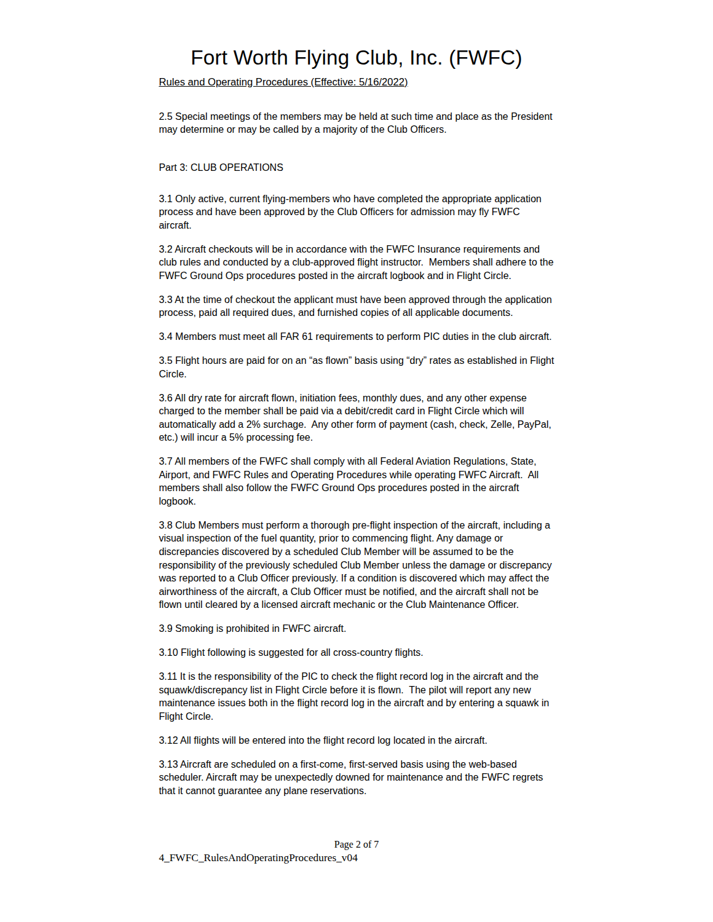Fort Worth Flying Club, Inc. (FWFC)
Rules and Operating Procedures (Effective: 5/16/2022)
2.5 Special meetings of the members may be held at such time and place as the President may determine or may be called by a majority of the Club Officers.
Part 3: CLUB OPERATIONS
3.1 Only active, current flying-members who have completed the appropriate application process and have been approved by the Club Officers for admission may fly FWFC aircraft.
3.2 Aircraft checkouts will be in accordance with the FWFC Insurance requirements and club rules and conducted by a club-approved flight instructor. Members shall adhere to the FWFC Ground Ops procedures posted in the aircraft logbook and in Flight Circle.
3.3 At the time of checkout the applicant must have been approved through the application process, paid all required dues, and furnished copies of all applicable documents.
3.4 Members must meet all FAR 61 requirements to perform PIC duties in the club aircraft.
3.5 Flight hours are paid for on an “as flown” basis using “dry” rates as established in Flight Circle.
3.6 All dry rate for aircraft flown, initiation fees, monthly dues, and any other expense charged to the member shall be paid via a debit/credit card in Flight Circle which will automatically add a 2% surchage. Any other form of payment (cash, check, Zelle, PayPal, etc.) will incur a 5% processing fee.
3.7 All members of the FWFC shall comply with all Federal Aviation Regulations, State, Airport, and FWFC Rules and Operating Procedures while operating FWFC Aircraft. All members shall also follow the FWFC Ground Ops procedures posted in the aircraft logbook.
3.8 Club Members must perform a thorough pre-flight inspection of the aircraft, including a visual inspection of the fuel quantity, prior to commencing flight. Any damage or discrepancies discovered by a scheduled Club Member will be assumed to be the responsibility of the previously scheduled Club Member unless the damage or discrepancy was reported to a Club Officer previously. If a condition is discovered which may affect the airworthiness of the aircraft, a Club Officer must be notified, and the aircraft shall not be flown until cleared by a licensed aircraft mechanic or the Club Maintenance Officer.
3.9 Smoking is prohibited in FWFC aircraft.
3.10 Flight following is suggested for all cross-country flights.
3.11 It is the responsibility of the PIC to check the flight record log in the aircraft and the squawk/discrepancy list in Flight Circle before it is flown. The pilot will report any new maintenance issues both in the flight record log in the aircraft and by entering a squawk in Flight Circle.
3.12 All flights will be entered into the flight record log located in the aircraft.
3.13 Aircraft are scheduled on a first-come, first-served basis using the web-based scheduler. Aircraft may be unexpectedly downed for maintenance and the FWFC regrets that it cannot guarantee any plane reservations.
Page 2 of 7
4_FWFC_RulesAndOperatingProcedures_v04